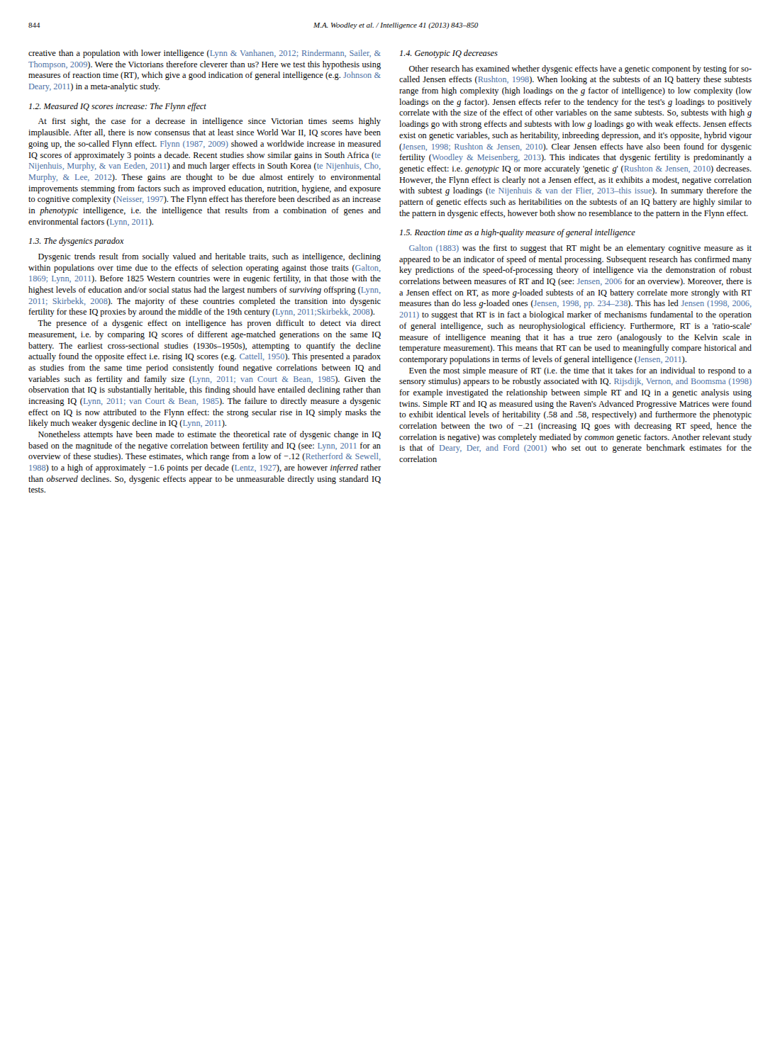844
M.A. Woodley et al. / Intelligence 41 (2013) 843–850
creative than a population with lower intelligence (Lynn & Vanhanen, 2012; Rindermann, Sailer, & Thompson, 2009). Were the Victorians therefore cleverer than us? Here we test this hypothesis using measures of reaction time (RT), which give a good indication of general intelligence (e.g. Johnson & Deary, 2011) in a meta-analytic study.
1.2. Measured IQ scores increase: The Flynn effect
At first sight, the case for a decrease in intelligence since Victorian times seems highly implausible. After all, there is now consensus that at least since World War II, IQ scores have been going up, the so-called Flynn effect. Flynn (1987, 2009) showed a worldwide increase in measured IQ scores of approximately 3 points a decade. Recent studies show similar gains in South Africa (te Nijenhuis, Murphy, & van Eeden, 2011) and much larger effects in South Korea (te Nijenhuis, Cho, Murphy, & Lee, 2012). These gains are thought to be due almost entirely to environmental improvements stemming from factors such as improved education, nutrition, hygiene, and exposure to cognitive complexity (Neisser, 1997). The Flynn effect has therefore been described as an increase in phenotypic intelligence, i.e. the intelligence that results from a combination of genes and environmental factors (Lynn, 2011).
1.3. The dysgenics paradox
Dysgenic trends result from socially valued and heritable traits, such as intelligence, declining within populations over time due to the effects of selection operating against those traits (Galton, 1869; Lynn, 2011). Before 1825 Western countries were in eugenic fertility, in that those with the highest levels of education and/or social status had the largest numbers of surviving offspring (Lynn, 2011; Skirbekk, 2008). The majority of these countries completed the transition into dysgenic fertility for these IQ proxies by around the middle of the 19th century (Lynn, 2011;Skirbekk, 2008).
The presence of a dysgenic effect on intelligence has proven difficult to detect via direct measurement, i.e. by comparing IQ scores of different age-matched generations on the same IQ battery. The earliest cross-sectional studies (1930s–1950s), attempting to quantify the decline actually found the opposite effect i.e. rising IQ scores (e.g. Cattell, 1950). This presented a paradox as studies from the same time period consistently found negative correlations between IQ and variables such as fertility and family size (Lynn, 2011; van Court & Bean, 1985). Given the observation that IQ is substantially heritable, this finding should have entailed declining rather than increasing IQ (Lynn, 2011; van Court & Bean, 1985). The failure to directly measure a dysgenic effect on IQ is now attributed to the Flynn effect: the strong secular rise in IQ simply masks the likely much weaker dysgenic decline in IQ (Lynn, 2011).
Nonetheless attempts have been made to estimate the theoretical rate of dysgenic change in IQ based on the magnitude of the negative correlation between fertility and IQ (see: Lynn, 2011 for an overview of these studies). These estimates, which range from a low of −.12 (Retherford & Sewell, 1988) to a high of approximately −1.6 points per decade (Lentz, 1927), are however inferred rather than observed declines. So, dysgenic effects appear to be unmeasurable directly using standard IQ tests.
1.4. Genotypic IQ decreases
Other research has examined whether dysgenic effects have a genetic component by testing for so-called Jensen effects (Rushton, 1998). When looking at the subtests of an IQ battery these subtests range from high complexity (high loadings on the g factor of intelligence) to low complexity (low loadings on the g factor). Jensen effects refer to the tendency for the test's g loadings to positively correlate with the size of the effect of other variables on the same subtests. So, subtests with high g loadings go with strong effects and subtests with low g loadings go with weak effects. Jensen effects exist on genetic variables, such as heritability, inbreeding depression, and it's opposite, hybrid vigour (Jensen, 1998; Rushton & Jensen, 2010). Clear Jensen effects have also been found for dysgenic fertility (Woodley & Meisenberg, 2013). This indicates that dysgenic fertility is predominantly a genetic effect: i.e. genotypic IQ or more accurately 'genetic g' (Rushton & Jensen, 2010) decreases. However, the Flynn effect is clearly not a Jensen effect, as it exhibits a modest, negative correlation with subtest g loadings (te Nijenhuis & van der Flier, 2013–this issue). In summary therefore the pattern of genetic effects such as heritabilities on the subtests of an IQ battery are highly similar to the pattern in dysgenic effects, however both show no resemblance to the pattern in the Flynn effect.
1.5. Reaction time as a high-quality measure of general intelligence
Galton (1883) was the first to suggest that RT might be an elementary cognitive measure as it appeared to be an indicator of speed of mental processing. Subsequent research has confirmed many key predictions of the speed-of-processing theory of intelligence via the demonstration of robust correlations between measures of RT and IQ (see: Jensen, 2006 for an overview). Moreover, there is a Jensen effect on RT, as more g-loaded subtests of an IQ battery correlate more strongly with RT measures than do less g-loaded ones (Jensen, 1998, pp. 234–238). This has led Jensen (1998, 2006, 2011) to suggest that RT is in fact a biological marker of mechanisms fundamental to the operation of general intelligence, such as neurophysiological efficiency. Furthermore, RT is a 'ratio-scale' measure of intelligence meaning that it has a true zero (analogously to the Kelvin scale in temperature measurement). This means that RT can be used to meaningfully compare historical and contemporary populations in terms of levels of general intelligence (Jensen, 2011).
Even the most simple measure of RT (i.e. the time that it takes for an individual to respond to a sensory stimulus) appears to be robustly associated with IQ. Rijsdijk, Vernon, and Boomsma (1998) for example investigated the relationship between simple RT and IQ in a genetic analysis using twins. Simple RT and IQ as measured using the Raven's Advanced Progressive Matrices were found to exhibit identical levels of heritability (.58 and .58, respectively) and furthermore the phenotypic correlation between the two of −.21 (increasing IQ goes with decreasing RT speed, hence the correlation is negative) was completely mediated by common genetic factors. Another relevant study is that of Deary, Der, and Ford (2001) who set out to generate benchmark estimates for the correlation